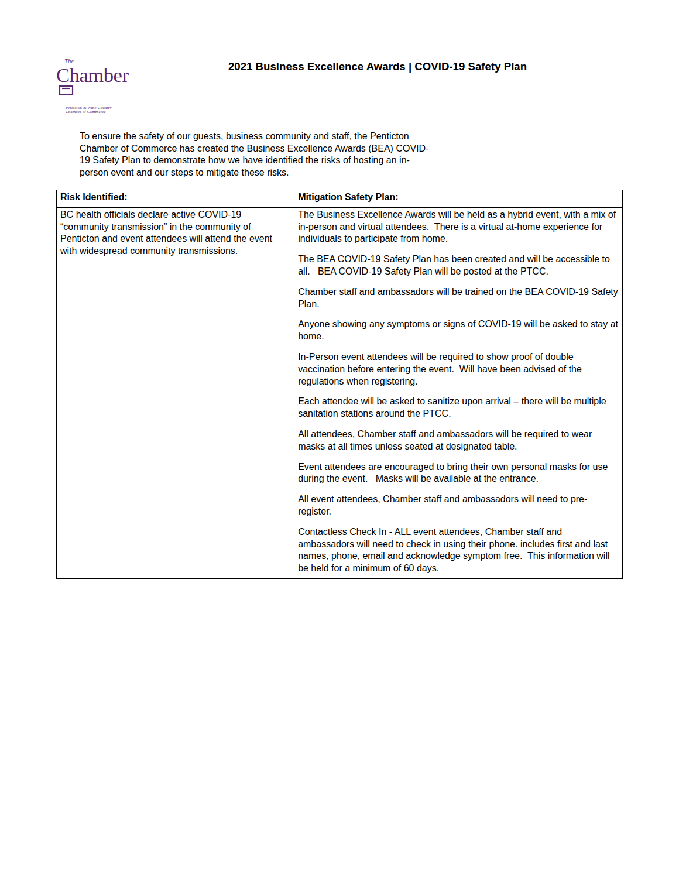The
Chamber
Penticton & Wine Country
Chamber of Commerce
2021 Business Excellence Awards | COVID-19 Safety Plan
To ensure the safety of our guests, business community and staff, the Penticton Chamber of Commerce has created the Business Excellence Awards (BEA) COVID-19 Safety Plan to demonstrate how we have identified the risks of hosting an in-person event and our steps to mitigate these risks.
| Risk Identified: | Mitigation Safety Plan: |
| --- | --- |
| BC health officials declare active COVID-19 “community transmission” in the community of Penticton and event attendees will attend the event with widespread community transmissions. | The Business Excellence Awards will be held as a hybrid event, with a mix of in-person and virtual attendees. There is a virtual at-home experience for individuals to participate from home. The BEA COVID-19 Safety Plan has been created and will be accessible to all. BEA COVID-19 Safety Plan will be posted at the PTCC. Chamber staff and ambassadors will be trained on the BEA COVID-19 Safety Plan. Anyone showing any symptoms or signs of COVID-19 will be asked to stay at home. In-Person event attendees will be required to show proof of double vaccination before entering the event. Will have been advised of the regulations when registering. Each attendee will be asked to sanitize upon arrival – there will be multiple sanitation stations around the PTCC. All attendees, Chamber staff and ambassadors will be required to wear masks at all times unless seated at designated table. Event attendees are encouraged to bring their own personal masks for use during the event. Masks will be available at the entrance. All event attendees, Chamber staff and ambassadors will need to pre-register. Contactless Check In - ALL event attendees, Chamber staff and ambassadors will need to check in using their phone. includes first and last names, phone, email and acknowledge symptom free. This information will be held for a minimum of 60 days. |